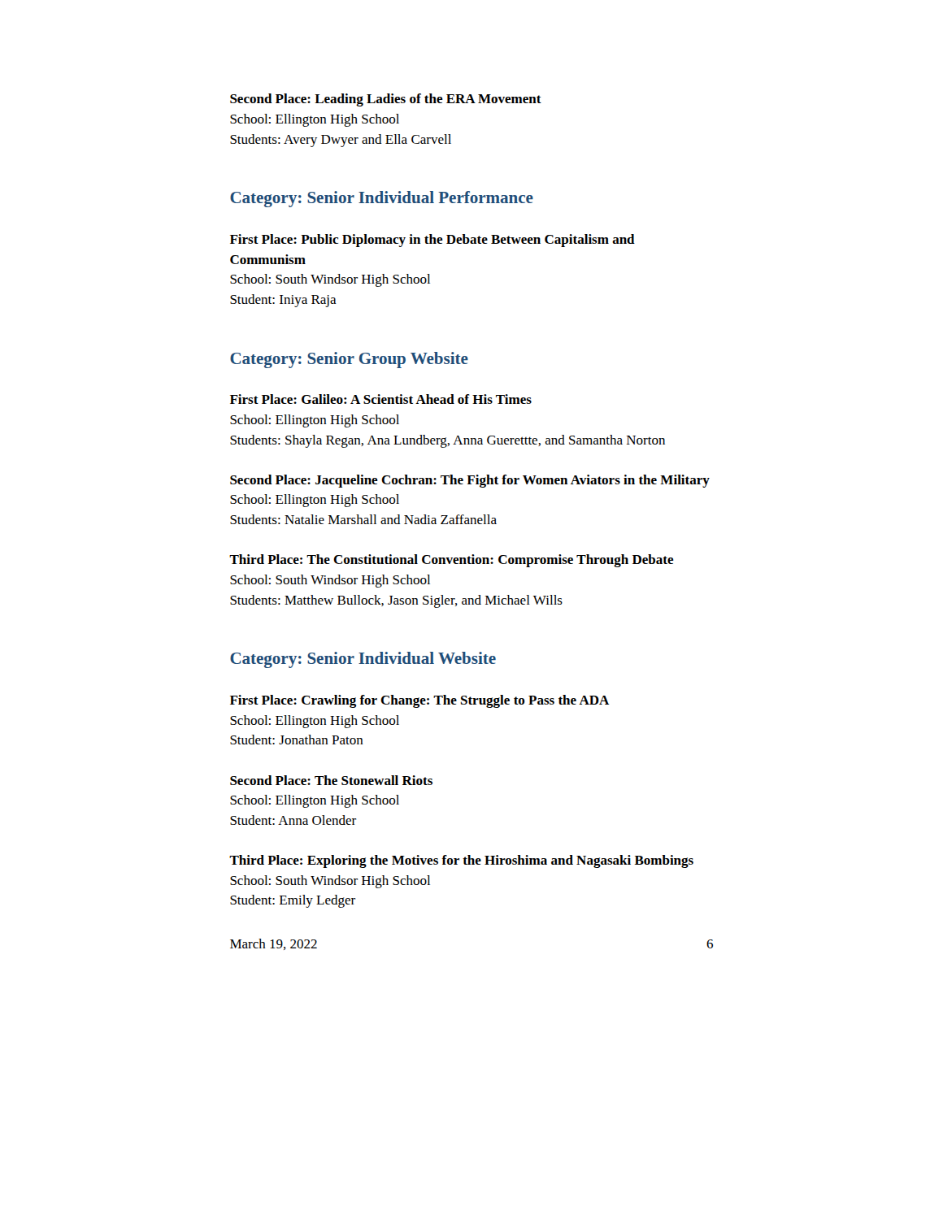Second Place: Leading Ladies of the ERA Movement
School: Ellington High School
Students: Avery Dwyer and Ella Carvell
Category: Senior Individual Performance
First Place: Public Diplomacy in the Debate Between Capitalism and Communism
School: South Windsor High School
Student: Iniya Raja
Category: Senior Group Website
First Place: Galileo: A Scientist Ahead of His Times
School: Ellington High School
Students: Shayla Regan, Ana Lundberg, Anna Guerettte, and Samantha Norton
Second Place: Jacqueline Cochran: The Fight for Women Aviators in the Military
School: Ellington High School
Students: Natalie Marshall and Nadia Zaffanella
Third Place: The Constitutional Convention: Compromise Through Debate
School: South Windsor High School
Students: Matthew Bullock, Jason Sigler, and Michael Wills
Category: Senior Individual Website
First Place: Crawling for Change: The Struggle to Pass the ADA
School: Ellington High School
Student: Jonathan Paton
Second Place: The Stonewall Riots
School: Ellington High School
Student: Anna Olender
Third Place: Exploring the Motives for the Hiroshima and Nagasaki Bombings
School: South Windsor High School
Student: Emily Ledger
March 19, 2022 6